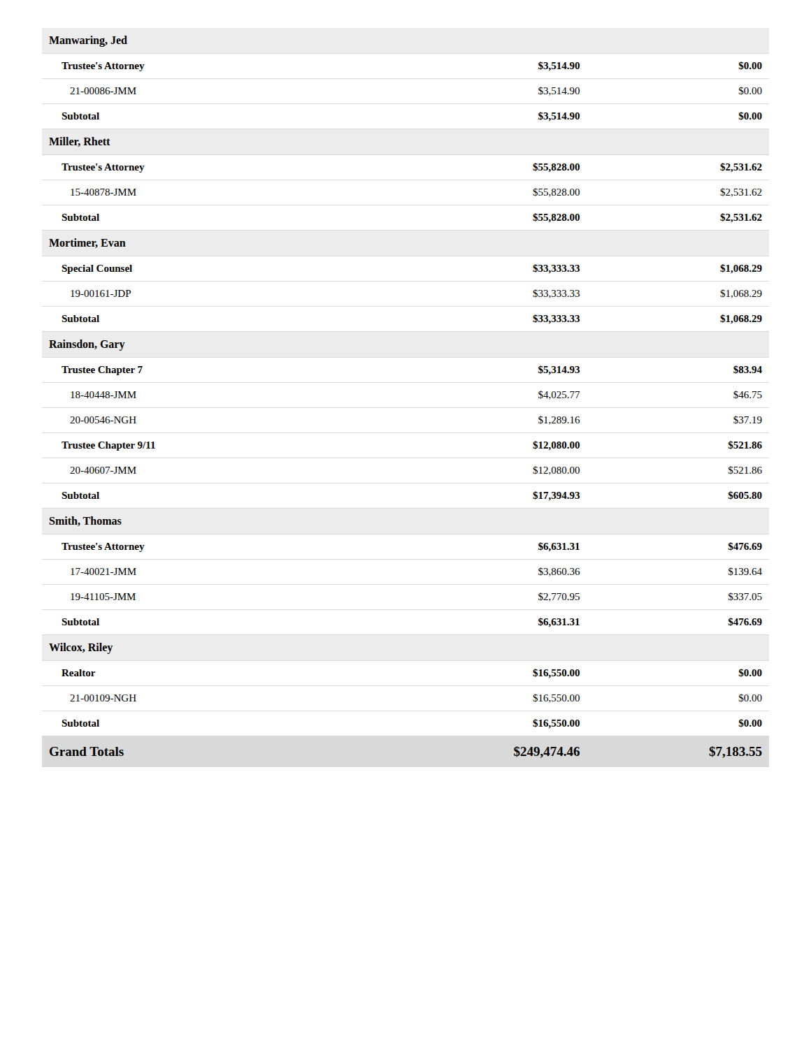| Manwaring, Jed | | |
| Trustee's Attorney | $3,514.90 | $0.00 |
| 21-00086-JMM | $3,514.90 | $0.00 |
| Subtotal | $3,514.90 | $0.00 |
| Miller, Rhett | | |
| Trustee's Attorney | $55,828.00 | $2,531.62 |
| 15-40878-JMM | $55,828.00 | $2,531.62 |
| Subtotal | $55,828.00 | $2,531.62 |
| Mortimer, Evan | | |
| Special Counsel | $33,333.33 | $1,068.29 |
| 19-00161-JDP | $33,333.33 | $1,068.29 |
| Subtotal | $33,333.33 | $1,068.29 |
| Rainsdon, Gary | | |
| Trustee Chapter 7 | $5,314.93 | $83.94 |
| 18-40448-JMM | $4,025.77 | $46.75 |
| 20-00546-NGH | $1,289.16 | $37.19 |
| Trustee Chapter 9/11 | $12,080.00 | $521.86 |
| 20-40607-JMM | $12,080.00 | $521.86 |
| Subtotal | $17,394.93 | $605.80 |
| Smith, Thomas | | |
| Trustee's Attorney | $6,631.31 | $476.69 |
| 17-40021-JMM | $3,860.36 | $139.64 |
| 19-41105-JMM | $2,770.95 | $337.05 |
| Subtotal | $6,631.31 | $476.69 |
| Wilcox, Riley | | |
| Realtor | $16,550.00 | $0.00 |
| 21-00109-NGH | $16,550.00 | $0.00 |
| Subtotal | $16,550.00 | $0.00 |
| Grand Totals | $249,474.46 | $7,183.55 |